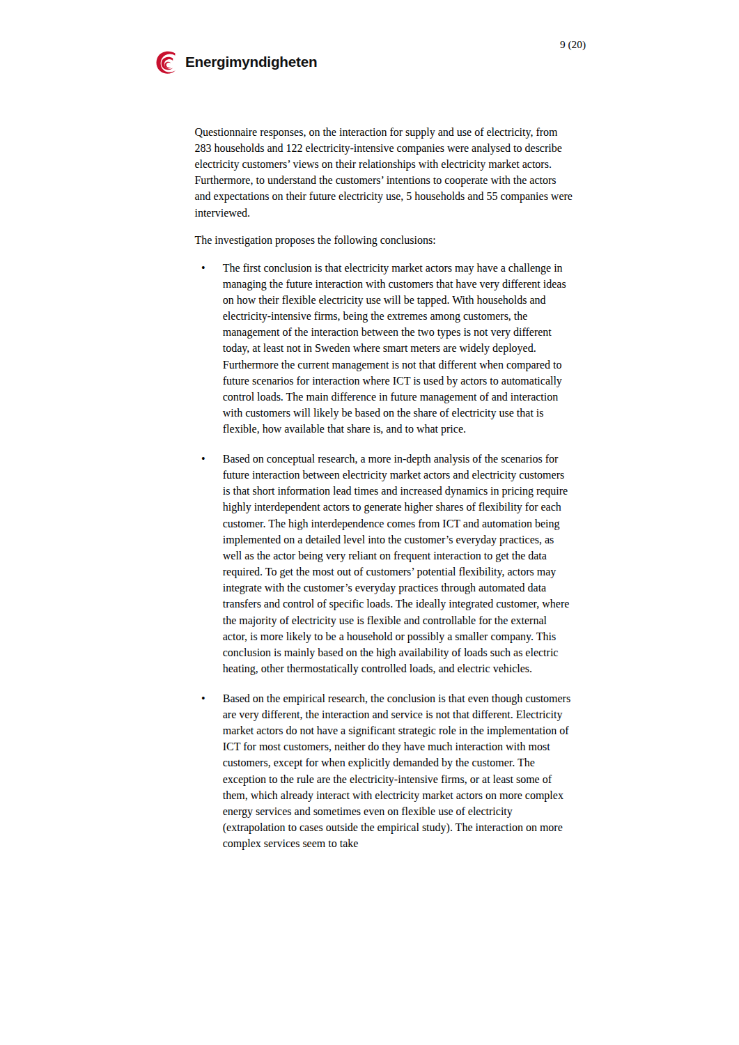9 (20)
Energimyndigheten
Questionnaire responses, on the interaction for supply and use of electricity, from 283 households and 122 electricity-intensive companies were analysed to describe electricity customers’ views on their relationships with electricity market actors. Furthermore, to understand the customers’ intentions to cooperate with the actors and expectations on their future electricity use, 5 households and 55 companies were interviewed.
The investigation proposes the following conclusions:
The first conclusion is that electricity market actors may have a challenge in managing the future interaction with customers that have very different ideas on how their flexible electricity use will be tapped. With households and electricity-intensive firms, being the extremes among customers, the management of the interaction between the two types is not very different today, at least not in Sweden where smart meters are widely deployed. Furthermore the current management is not that different when compared to future scenarios for interaction where ICT is used by actors to automatically control loads. The main difference in future management of and interaction with customers will likely be based on the share of electricity use that is flexible, how available that share is, and to what price.
Based on conceptual research, a more in-depth analysis of the scenarios for future interaction between electricity market actors and electricity customers is that short information lead times and increased dynamics in pricing require highly interdependent actors to generate higher shares of flexibility for each customer. The high interdependence comes from ICT and automation being implemented on a detailed level into the customer’s everyday practices, as well as the actor being very reliant on frequent interaction to get the data required. To get the most out of customers’ potential flexibility, actors may integrate with the customer’s everyday practices through automated data transfers and control of specific loads. The ideally integrated customer, where the majority of electricity use is flexible and controllable for the external actor, is more likely to be a household or possibly a smaller company. This conclusion is mainly based on the high availability of loads such as electric heating, other thermostatically controlled loads, and electric vehicles.
Based on the empirical research, the conclusion is that even though customers are very different, the interaction and service is not that different. Electricity market actors do not have a significant strategic role in the implementation of ICT for most customers, neither do they have much interaction with most customers, except for when explicitly demanded by the customer. The exception to the rule are the electricity-intensive firms, or at least some of them, which already interact with electricity market actors on more complex energy services and sometimes even on flexible use of electricity (extrapolation to cases outside the empirical study). The interaction on more complex services seem to take